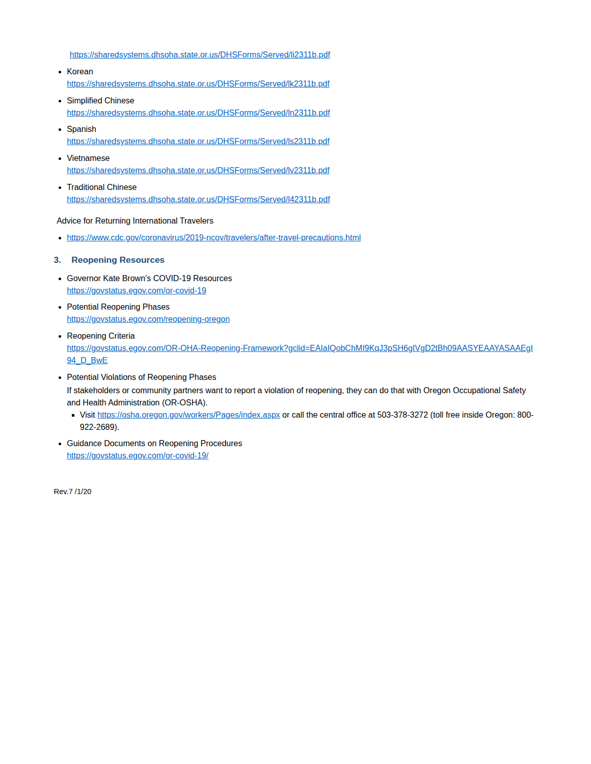https://sharedsystems.dhsoha.state.or.us/DHSForms/Served/li2311b.pdf
Korean
https://sharedsystems.dhsoha.state.or.us/DHSForms/Served/lk2311b.pdf
Simplified Chinese
https://sharedsystems.dhsoha.state.or.us/DHSForms/Served/ln2311b.pdf
Spanish
https://sharedsystems.dhsoha.state.or.us/DHSForms/Served/ls2311b.pdf
Vietnamese
https://sharedsystems.dhsoha.state.or.us/DHSForms/Served/lv2311b.pdf
Traditional Chinese
https://sharedsystems.dhsoha.state.or.us/DHSForms/Served/l42311b.pdf
Advice for Returning International Travelers
https://www.cdc.gov/coronavirus/2019-ncov/travelers/after-travel-precautions.html
3. Reopening Resources
Governor Kate Brown’s COVID-19 Resources
https://govstatus.egov.com/or-covid-19
Potential Reopening Phases
https://govstatus.egov.com/reopening-oregon
Reopening Criteria
https://govstatus.egov.com/OR-OHA-Reopening-Framework?gclid=EAIaIQobChMI9KqJ3pSH6gIVgD2tBh09AASYEAAYASAAEgI94_D_BwE
Potential Violations of Reopening Phases
If stakeholders or community partners want to report a violation of reopening, they can do that with Oregon Occupational Safety and Health Administration (OR-OSHA).
Visit https://osha.oregon.gov/workers/Pages/index.aspx or call the central office at 503-378-3272 (toll free inside Oregon: 800-922-2689).
Guidance Documents on Reopening Procedures
https://govstatus.egov.com/or-covid-19/
Rev.7 /1/20